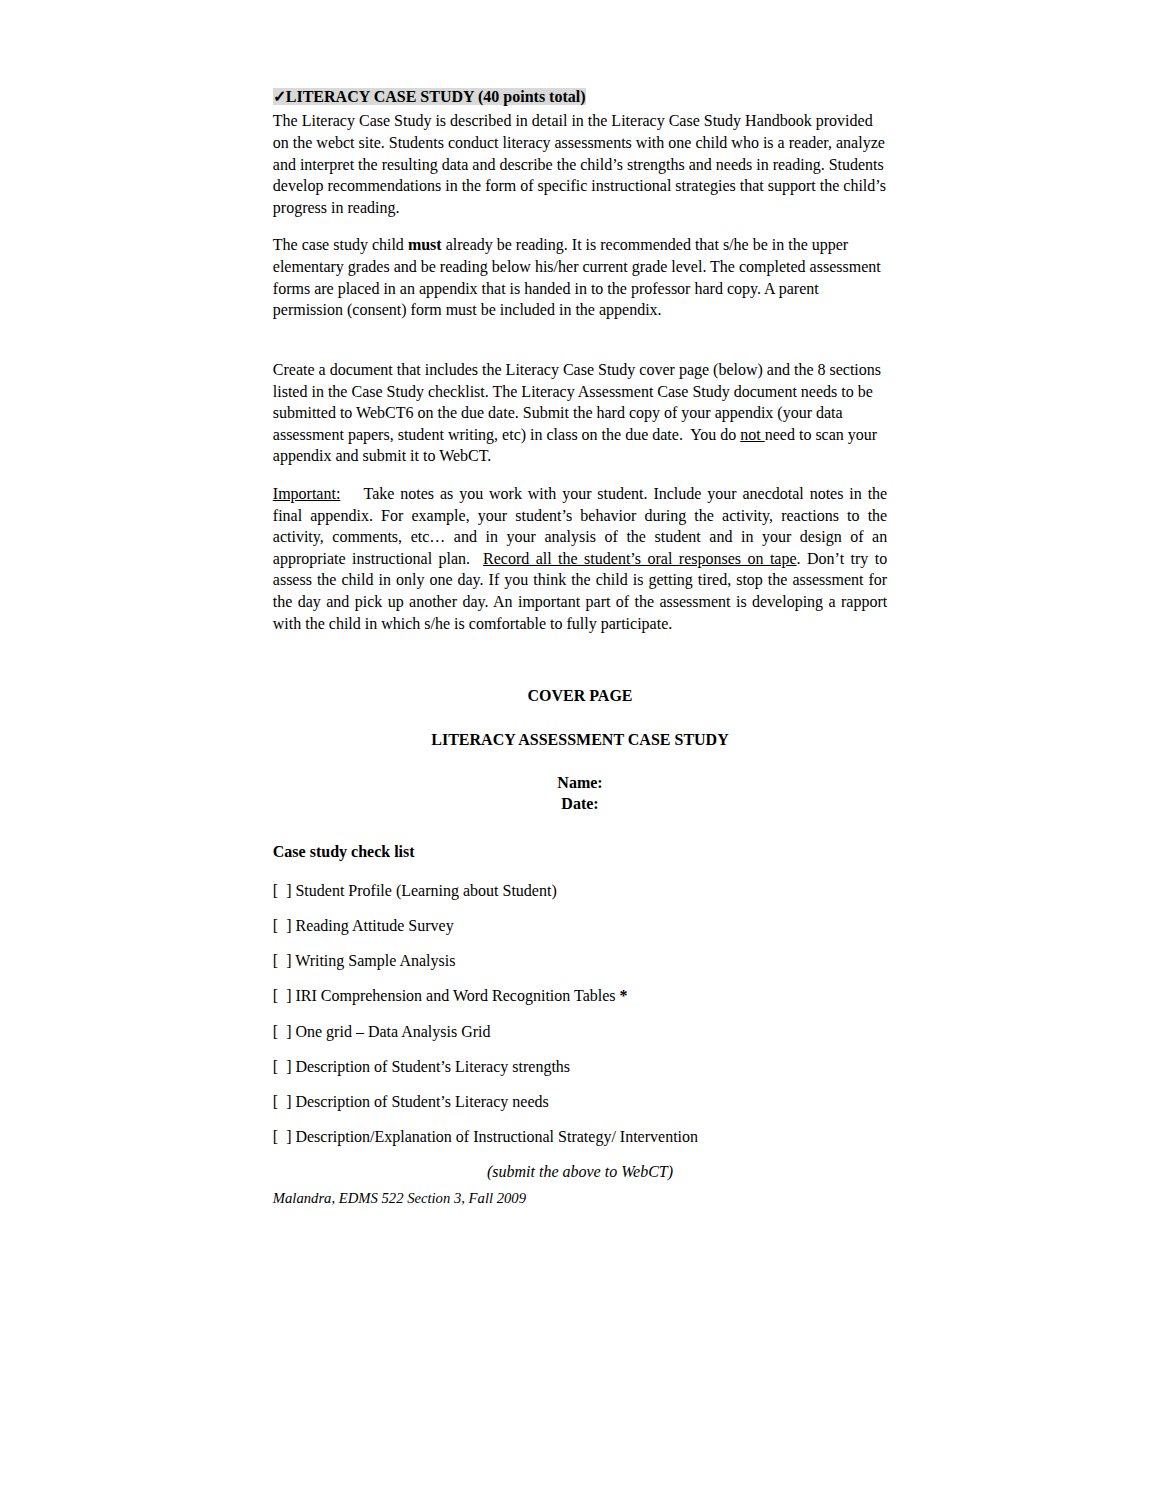✓LITERACY CASE STUDY (40 points total)
The Literacy Case Study is described in detail in the Literacy Case Study Handbook provided on the webct site. Students conduct literacy assessments with one child who is a reader, analyze and interpret the resulting data and describe the child’s strengths and needs in reading. Students develop recommendations in the form of specific instructional strategies that support the child’s progress in reading.
The case study child must already be reading. It is recommended that s/he be in the upper elementary grades and be reading below his/her current grade level. The completed assessment forms are placed in an appendix that is handed in to the professor hard copy. A parent permission (consent) form must be included in the appendix.
Create a document that includes the Literacy Case Study cover page (below) and the 8 sections listed in the Case Study checklist. The Literacy Assessment Case Study document needs to be submitted to WebCT6 on the due date. Submit the hard copy of your appendix (your data assessment papers, student writing, etc) in class on the due date. You do not need to scan your appendix and submit it to WebCT.
Important: Take notes as you work with your student. Include your anecdotal notes in the final appendix. For example, your student’s behavior during the activity, reactions to the activity, comments, etc… and in your analysis of the student and in your design of an appropriate instructional plan. Record all the student’s oral responses on tape. Don’t try to assess the child in only one day. If you think the child is getting tired, stop the assessment for the day and pick up another day. An important part of the assessment is developing a rapport with the child in which s/he is comfortable to fully participate.
COVER PAGE
LITERACY ASSESSMENT CASE STUDY
Name:
Date:
Case study check list
[ ] Student Profile (Learning about Student)
[ ] Reading Attitude Survey
[ ] Writing Sample Analysis
[ ] IRI Comprehension and Word Recognition Tables *
[ ] One grid – Data Analysis Grid
[ ] Description of Student’s Literacy strengths
[ ] Description of Student’s Literacy needs
[ ] Description/Explanation of Instructional Strategy/ Intervention
(submit the above to WebCT)
Malandra, EDMS 522 Section 3, Fall 2009